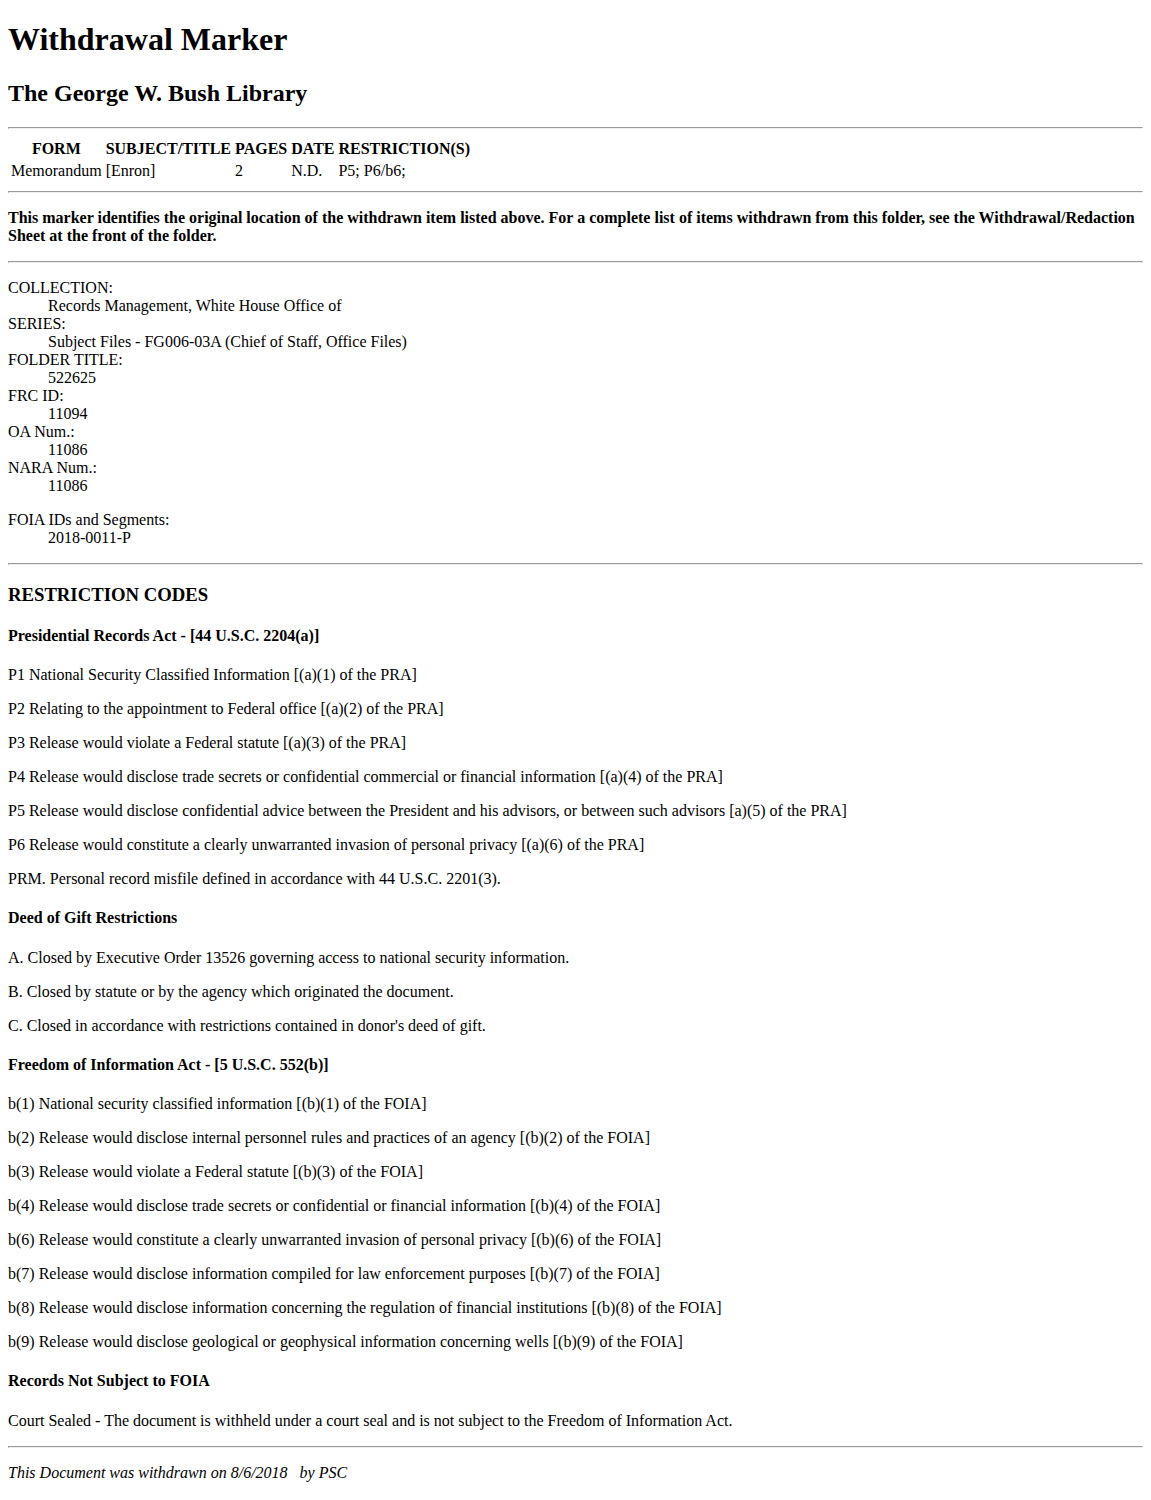Withdrawal Marker
The George W. Bush Library
| FORM | SUBJECT/TITLE | PAGES | DATE | RESTRICTION(S) |
| --- | --- | --- | --- | --- |
| Memorandum | [Enron] | 2 | N.D. | P5; P6/b6; |
This marker identifies the original location of the withdrawn item listed above. For a complete list of items withdrawn from this folder, see the Withdrawal/Redaction Sheet at the front of the folder.
COLLECTION:
Records Management, White House Office of
SERIES:
Subject Files - FG006-03A (Chief of Staff, Office Files)
FOLDER TITLE:
522625
FRC ID:
11094
OA Num.:
11086
NARA Num.:
11086
FOIA IDs and Segments:
2018-0011-P
RESTRICTION CODES
Presidential Records Act - [44 U.S.C. 2204(a)]
P1 National Security Classified Information [(a)(1) of the PRA]
P2 Relating to the appointment to Federal office [(a)(2) of the PRA]
P3 Release would violate a Federal statute [(a)(3) of the PRA]
P4 Release would disclose trade secrets or confidential commercial or financial information [(a)(4) of the PRA]
P5 Release would disclose confidential advice between the President and his advisors, or between such advisors [a)(5) of the PRA]
P6 Release would constitute a clearly unwarranted invasion of personal privacy [(a)(6) of the PRA]
PRM. Personal record misfile defined in accordance with 44 U.S.C. 2201(3).
Deed of Gift Restrictions
A. Closed by Executive Order 13526 governing access to national security information.
B. Closed by statute or by the agency which originated the document.
C. Closed in accordance with restrictions contained in donor's deed of gift.
Freedom of Information Act - [5 U.S.C. 552(b)]
b(1) National security classified information [(b)(1) of the FOIA]
b(2) Release would disclose internal personnel rules and practices of an agency [(b)(2) of the FOIA]
b(3) Release would violate a Federal statute [(b)(3) of the FOIA]
b(4) Release would disclose trade secrets or confidential or financial information [(b)(4) of the FOIA]
b(6) Release would constitute a clearly unwarranted invasion of personal privacy [(b)(6) of the FOIA]
b(7) Release would disclose information compiled for law enforcement purposes [(b)(7) of the FOIA]
b(8) Release would disclose information concerning the regulation of financial institutions [(b)(8) of the FOIA]
b(9) Release would disclose geological or geophysical information concerning wells [(b)(9) of the FOIA]
Records Not Subject to FOIA
Court Sealed - The document is withheld under a court seal and is not subject to the Freedom of Information Act.
This Document was withdrawn on 8/6/2018 by PSC